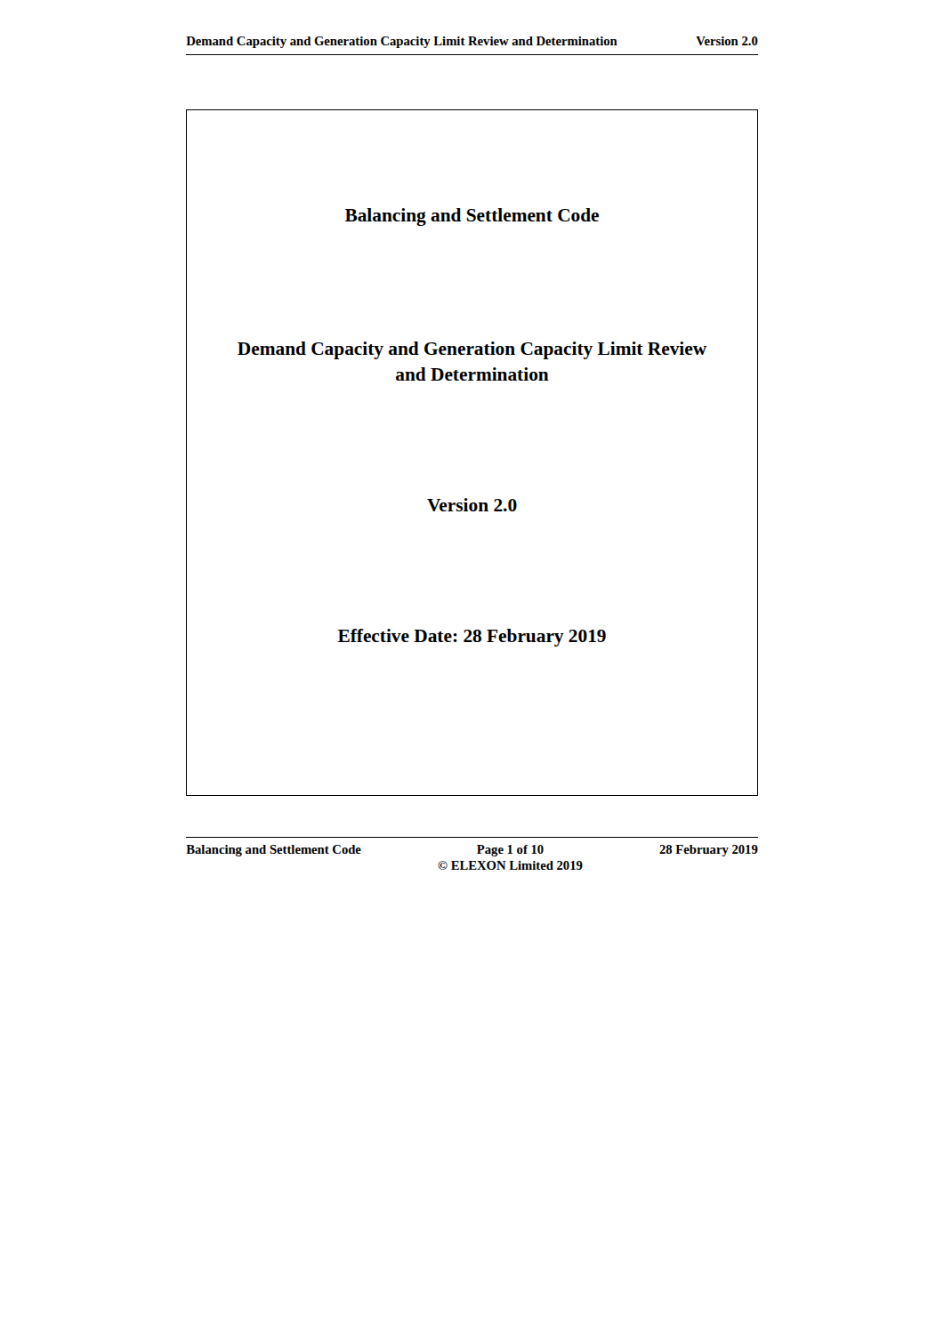Demand Capacity and Generation Capacity Limit Review and Determination Version 2.0
Balancing and Settlement Code
Demand Capacity and Generation Capacity Limit Review and Determination
Version 2.0
Effective Date: 28 February 2019
Balancing and Settlement Code Page 1 of 10 © ELEXON Limited 2019 28 February 2019